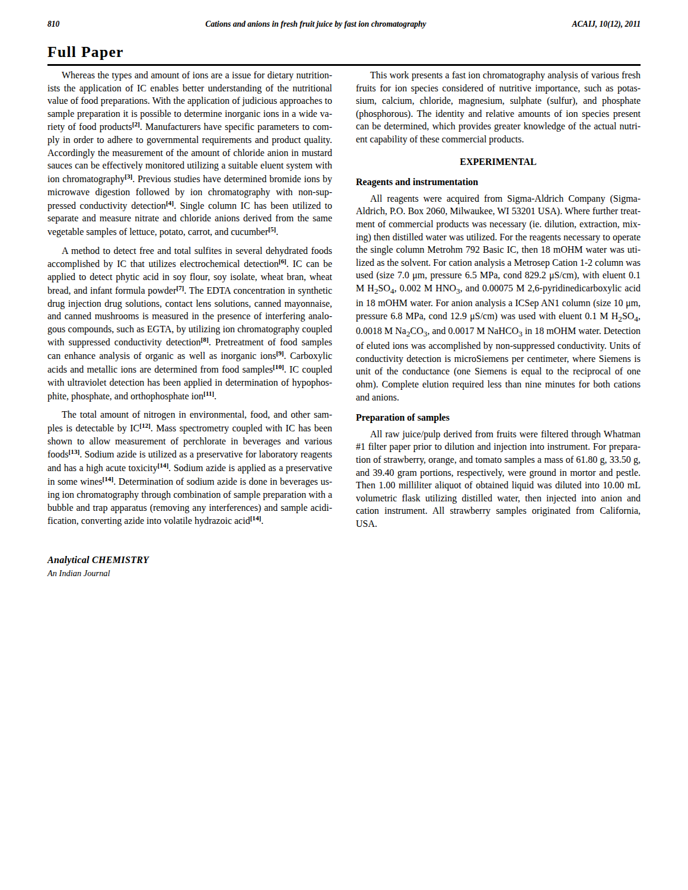810 Cations and anions in fresh fruit juice by fast ion chromatography ACAIJ, 10(12), 2011
Full Paper
Whereas the types and amount of ions are a issue for dietary nutritionists the application of IC enables better understanding of the nutritional value of food preparations. With the application of judicious approaches to sample preparation it is possible to determine inorganic ions in a wide variety of food products[2]. Manufacturers have specific parameters to comply in order to adhere to governmental requirements and product quality. Accordingly the measurement of the amount of chloride anion in mustard sauces can be effectively monitored utilizing a suitable eluent system with ion chromatography[3]. Previous studies have determined bromide ions by microwave digestion followed by ion chromatography with non-suppressed conductivity detection[4]. Single column IC has been utilized to separate and measure nitrate and chloride anions derived from the same vegetable samples of lettuce, potato, carrot, and cucumber[5].
A method to detect free and total sulfites in several dehydrated foods accomplished by IC that utilizes electrochemical detection[6]. IC can be applied to detect phytic acid in soy flour, soy isolate, wheat bran, wheat bread, and infant formula powder[7]. The EDTA concentration in synthetic drug injection drug solutions, contact lens solutions, canned mayonnaise, and canned mushrooms is measured in the presence of interfering analogous compounds, such as EGTA, by utilizing ion chromatography coupled with suppressed conductivity detection[8]. Pretreatment of food samples can enhance analysis of organic as well as inorganic ions[9]. Carboxylic acids and metallic ions are determined from food samples[10]. IC coupled with ultraviolet detection has been applied in determination of hypophosphite, phosphate, and orthophosphate ion[11].
The total amount of nitrogen in environmental, food, and other samples is detectable by IC[12]. Mass spectrometry coupled with IC has been shown to allow measurement of perchlorate in beverages and various foods[13]. Sodium azide is utilized as a preservative for laboratory reagents and has a high acute toxicity[14]. Sodium azide is applied as a preservative in some wines[14]. Determination of sodium azide is done in beverages using ion chromatography through combination of sample preparation with a bubble and trap apparatus (removing any interferences) and sample acidification, converting azide into volatile hydrazoic acid[14].
This work presents a fast ion chromatography analysis of various fresh fruits for ion species considered of nutritive importance, such as potassium, calcium, chloride, magnesium, sulphate (sulfur), and phosphate (phosphorous). The identity and relative amounts of ion species present can be determined, which provides greater knowledge of the actual nutrient capability of these commercial products.
EXPERIMENTAL
Reagents and instrumentation
All reagents were acquired from Sigma-Aldrich Company (Sigma-Aldrich, P.O. Box 2060, Milwaukee, WI 53201 USA). Where further treatment of commercial products was necessary (ie. dilution, extraction, mixing) then distilled water was utilized. For the reagents necessary to operate the single column Metrohm 792 Basic IC, then 18 mOHM water was utilized as the solvent. For cation analysis a Metrosep Cation 1-2 column was used (size 7.0 μm, pressure 6.5 MPa, cond 829.2 μS/cm), with eluent 0.1 M H2SO4, 0.002 M HNO3, and 0.00075 M 2,6-pyridinedicarboxylic acid in 18 mOHM water. For anion analysis a ICSep AN1 column (size 10 μm, pressure 6.8 MPa, cond 12.9 μS/cm) was used with eluent 0.1 M H2SO4, 0.0018 M Na2CO3, and 0.0017 M NaHCO3 in 18 mOHM water. Detection of eluted ions was accomplished by non-suppressed conductivity. Units of conductivity detection is microSiemens per centimeter, where Siemens is unit of the conductance (one Siemens is equal to the reciprocal of one ohm). Complete elution required less than nine minutes for both cations and anions.
Preparation of samples
All raw juice/pulp derived from fruits were filtered through Whatman #1 filter paper prior to dilution and injection into instrument. For preparation of strawberry, orange, and tomato samples a mass of 61.80 g, 33.50 g, and 39.40 gram portions, respectively, were ground in mortor and pestle. Then 1.00 milliliter aliquot of obtained liquid was diluted into 10.00 mL volumetric flask utilizing distilled water, then injected into anion and cation instrument. All strawberry samples originated from California, USA.
Analytical CHEMISTRY
An Indian Journal